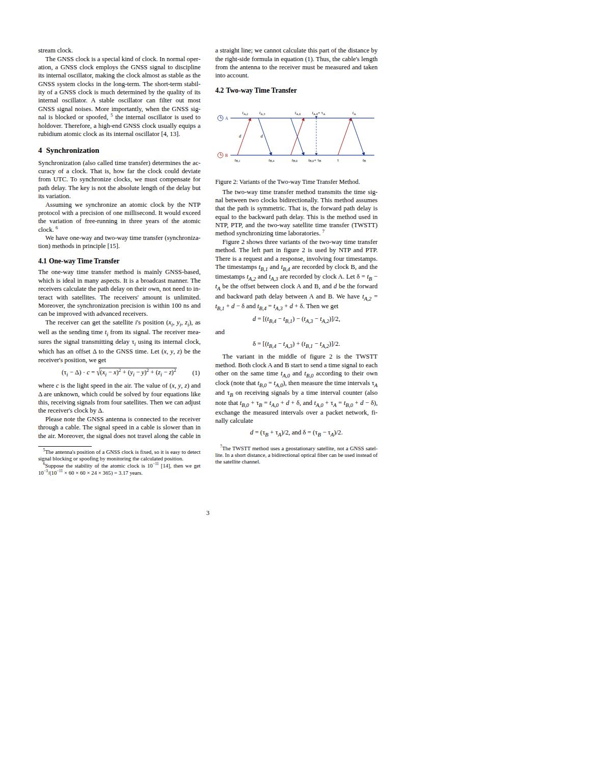stream clock.
The GNSS clock is a special kind of clock. In normal operation, a GNSS clock employs the GNSS signal to discipline its internal oscillator, making the clock almost as stable as the GNSS system clocks in the long-term. The short-term stability of a GNSS clock is much determined by the quality of its internal oscillator. A stable oscillator can filter out most GNSS signal noises. More importantly, when the GNSS signal is blocked or spoofed, 5 the internal oscillator is used to holdover. Therefore, a high-end GNSS clock usually equips a rubidium atomic clock as its internal oscillator [4, 13].
4 Synchronization
Synchronization (also called time transfer) determines the accuracy of a clock. That is, how far the clock could deviate from UTC. To synchronize clocks, we must compensate for path delay. The key is not the absolute length of the delay but its variation.
Assuming we synchronize an atomic clock by the NTP protocol with a precision of one millisecond. It would exceed the variation of free-running in three years of the atomic clock. 6
We have one-way and two-way time transfer (synchronization) methods in principle [15].
4.1 One-way Time Transfer
The one-way time transfer method is mainly GNSS-based, which is ideal in many aspects. It is a broadcast manner. The receivers calculate the path delay on their own, not need to interact with satellites. The receivers' amount is unlimited. Moreover, the synchronization precision is within 100 ns and can be improved with advanced receivers.
The receiver can get the satellite i's position (xi, yi, zi), as well as the sending time ti from its signal. The receiver measures the signal transmitting delay τi using its internal clock, which has an offset Δ to the GNSS time. Let (x, y, z) be the receiver's position, we get
(τi − Δ) · c = √(xi − x)2 + (yi − y)2 + (zi − z)2(1)
where c is the light speed in the air. The value of (x, y, z) and Δ are unknown, which could be solved by four equations like this, receiving signals from four satellites. Then we can adjust the receiver's clock by Δ.
Please note the GNSS antenna is connected to the receiver through a cable. The signal speed in a cable is slower than in the air. Moreover, the signal does not travel along the cable in a straight line; we cannot calculate this part of the distance by the right-side formula in equation (1). Thus, the cable's length from the antenna to the receiver must be measured and taken into account.
4.2 Two-way Time Transfer
A B tA,2 tA,3 tA,0 tA,0+ τA tA tB,1 tB,4 tB,0 tB,0+ τB τ tB d d
Figure 2: Variants of the Two-way Time Transfer Method.
The two-way time transfer method transmits the time signal between two clocks bidirectionally. This method assumes that the path is symmetric. That is, the forward path delay is equal to the backward path delay. This is the method used in NTP, PTP, and the two-way satellite time transfer (TWSTT) method synchronizing time laboratories. 7
Figure 2 shows three variants of the two-way time transfer method. The left part in figure 2 is used by NTP and PTP. There is a request and a response, involving four timestamps. The timestamps tB,1 and tB,4 are recorded by clock B, and the timestamps tA,2 and tA,3 are recorded by clock A. Let δ = tB − tA be the offset between clock A and B, and d be the forward and backward path delay between A and B. We have tA,2 = tB,1 + d − δ and tB,4 = tA,3 + d + δ. Then we get
d = [(tB,4 − tB,1) − (tA,3 − tA,2)]/2,
and
δ = [(tB,4 − tA,3) + (tB,1 − tA,2)]/2.
The variant in the middle of figure 2 is the TWSTT method. Both clock A and B start to send a time signal to each other on the same time tA,0 and tB,0 according to their own clock (note that tB,0 = tA,0), then measure the time intervals τA and τB on receiving signals by a time interval counter (also note that tB,0 + τB = tA,0 + d + δ, and tA,0 + τA = tB,0 + d − δ), exchange the measured intervals over a packet network, finally calculate
d = (τB + τA)/2, and δ = (τB − τA)/2.
5The antenna's position of a GNSS clock is fixed, so it is easy to detect signal blocking or spoofing by monitoring the calculated position.
6Suppose the stability of the atomic clock is 10−11 [14], then we get 10−3/(10−11 × 60 × 60 × 24 × 365) = 3.17 years.
7The TWSTT method uses a geostationary satellite, not a GNSS satellite. In a short distance, a bidirectional optical fiber can be used instead of the satellite channel.
3